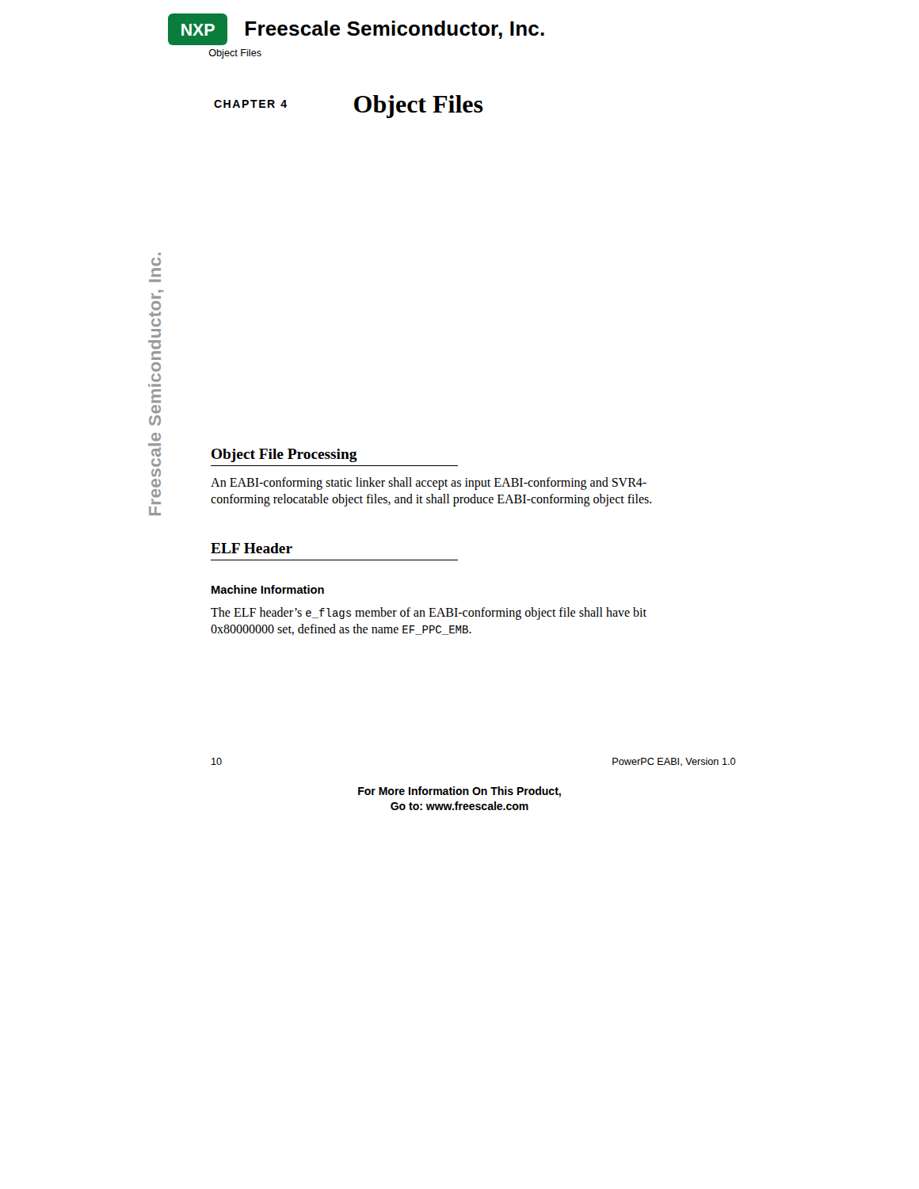NXP
Freescale Semiconductor, Inc.
Object Files
Freescale Semiconductor, Inc.
CHAPTER 4
Object Files
Object File Processing
An EABI-conforming static linker shall accept as input EABI-conforming and SVR4-conforming relocatable object files, and it shall produce EABI-conforming object files.
ELF Header
Machine Information
The ELF header’s e_flags member of an EABI-conforming object file shall have bit 0x80000000 set, defined as the name EF_PPC_EMB.
10
PowerPC EABI, Version 1.0
For More Information On This Product,
Go to: www.freescale.com